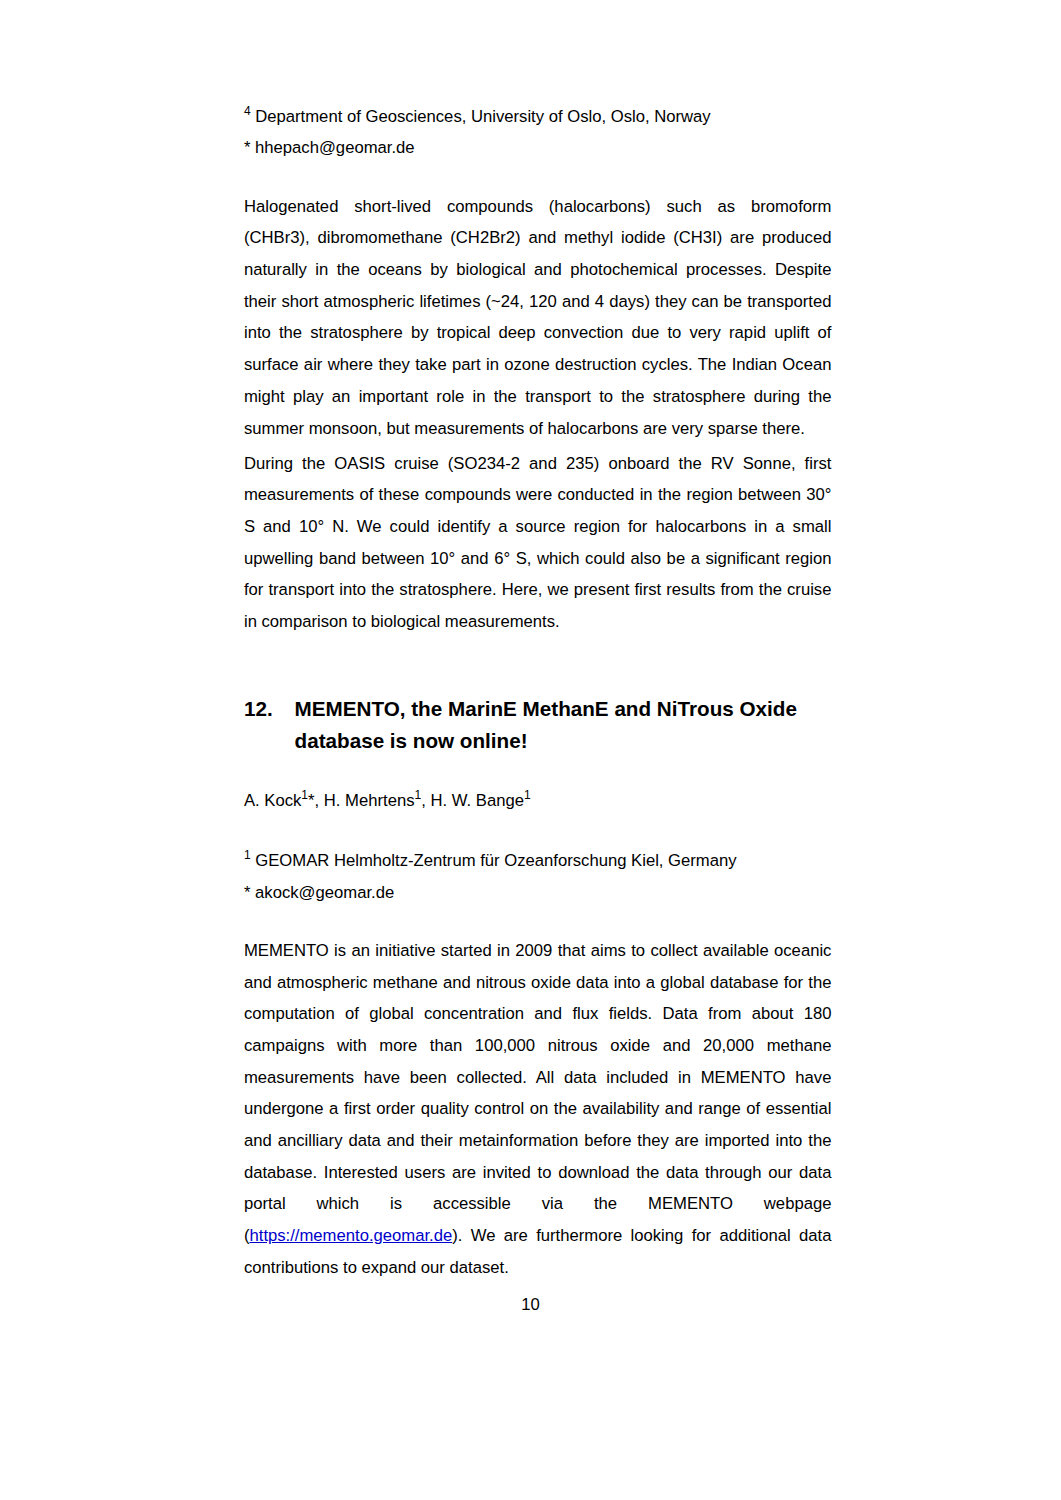4 Department of Geosciences, University of Oslo, Oslo, Norway
* hhepach@geomar.de
Halogenated short-lived compounds (halocarbons) such as bromoform (CHBr3), dibromomethane (CH2Br2) and methyl iodide (CH3I) are produced naturally in the oceans by biological and photochemical processes. Despite their short atmospheric lifetimes (~24, 120 and 4 days) they can be transported into the stratosphere by tropical deep convection due to very rapid uplift of surface air where they take part in ozone destruction cycles. The Indian Ocean might play an important role in the transport to the stratosphere during the summer monsoon, but measurements of halocarbons are very sparse there.
During the OASIS cruise (SO234-2 and 235) onboard the RV Sonne, first measurements of these compounds were conducted in the region between 30° S and 10° N. We could identify a source region for halocarbons in a small upwelling band between 10° and 6° S, which could also be a significant region for transport into the stratosphere. Here, we present first results from the cruise in comparison to biological measurements.
12. MEMENTO, the MarinE MethanE and NiTrous Oxide database is now online!
A. Kock1*, H. Mehrtens1, H. W. Bange1
1 GEOMAR Helmholtz-Zentrum für Ozeanforschung Kiel, Germany
* akock@geomar.de
MEMENTO is an initiative started in 2009 that aims to collect available oceanic and atmospheric methane and nitrous oxide data into a global database for the computation of global concentration and flux fields. Data from about 180 campaigns with more than 100,000 nitrous oxide and 20,000 methane measurements have been collected. All data included in MEMENTO have undergone a first order quality control on the availability and range of essential and ancilliary data and their metainformation before they are imported into the database. Interested users are invited to download the data through our data portal which is accessible via the MEMENTO webpage (https://memento.geomar.de). We are furthermore looking for additional data contributions to expand our dataset.
10